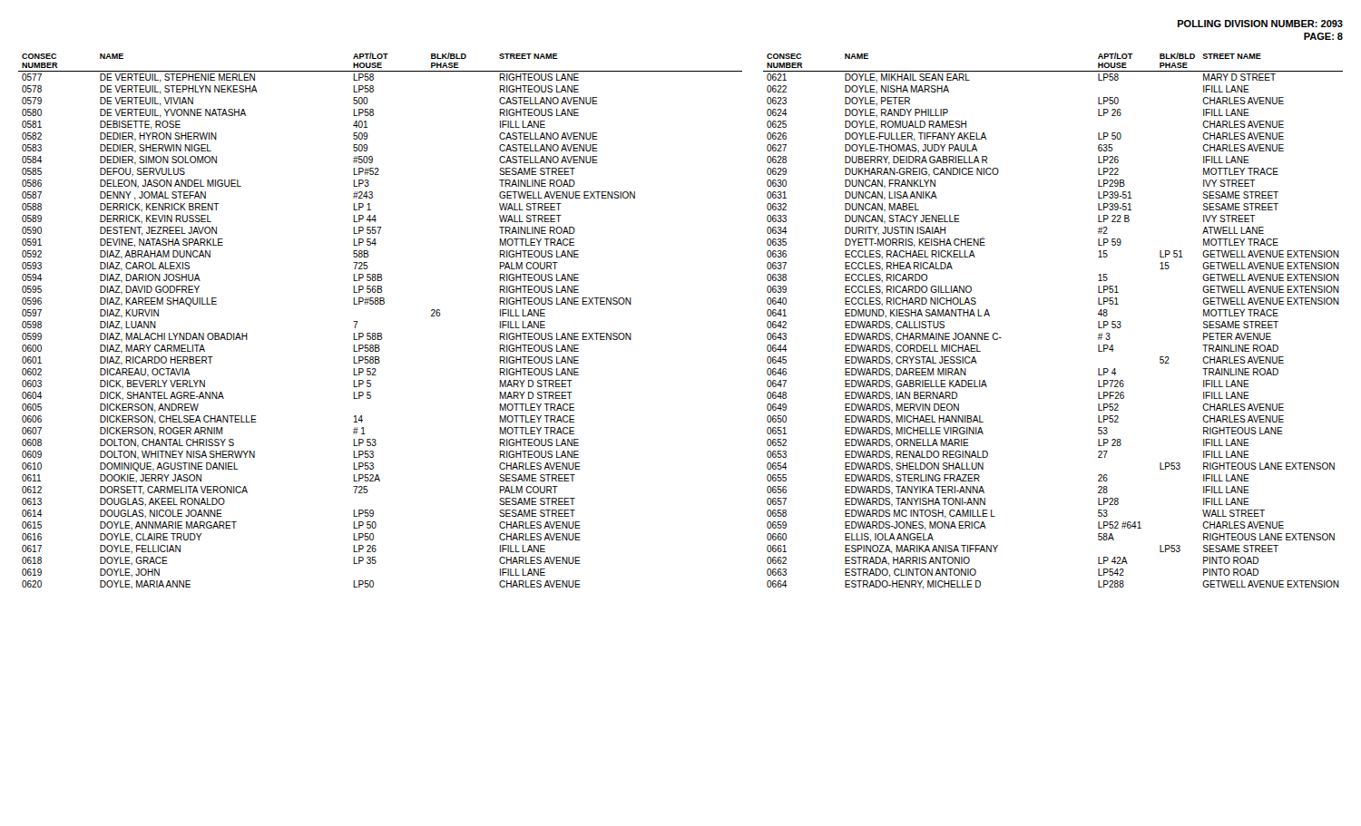POLLING DIVISION NUMBER: 2093
PAGE: 8
| CONSEC NUMBER | NAME | APT/LOT HOUSE | BLK/BLD PHASE | STREET NAME | | CONSEC NUMBER | NAME | APT/LOT HOUSE | BLK/BLD PHASE | STREET NAME |
| --- | --- | --- | --- | --- | --- | --- | --- | --- | --- | --- |
| 0577 | DE VERTEUIL, STEPHENIE MERLEN | LP58 | | RIGHTEOUS LANE | | 0621 | DOYLE, MIKHAIL SEAN EARL | LP58 | | MARY D STREET |
| 0578 | DE VERTEUIL, STEPHLYN NEKESHA | LP58 | | RIGHTEOUS LANE | | 0622 | DOYLE, NISHA MARSHA | | | IFILL LANE |
| 0579 | DE VERTEUIL, VIVIAN | 500 | | CASTELLANO AVENUE | | 0623 | DOYLE, PETER | LP50 | | CHARLES AVENUE |
| 0580 | DE VERTEUIL, YVONNE NATASHA | LP58 | | RIGHTEOUS LANE | | 0624 | DOYLE, RANDY PHILLIP | LP 26 | | IFILL LANE |
| 0581 | DEBISETTE, ROSE | 401 | | IFILL LANE | | 0625 | DOYLE, ROMUALD RAMESH | | | CHARLES AVENUE |
| 0582 | DEDIER, HYRON SHERWIN | 509 | | CASTELLANO AVENUE | | 0626 | DOYLE-FULLER, TIFFANY AKELA | LP 50 | | CHARLES AVENUE |
| 0583 | DEDIER, SHERWIN NIGEL | 509 | | CASTELLANO AVENUE | | 0627 | DOYLE-THOMAS, JUDY PAULA | 635 | | CHARLES AVENUE |
| 0584 | DEDIER, SIMON SOLOMON | #509 | | CASTELLANO AVENUE | | 0628 | DUBERRY, DEIDRA GABRIELLA R | LP26 | | IFILL LANE |
| 0585 | DEFOU, SERVULUS | LP#52 | | SESAME STREET | | 0629 | DUKHARAN-GREIG, CANDICE NICO | LP22 | | MOTTLEY TRACE |
| 0586 | DELEON, JASON ANDEL MIGUEL | LP3 | | TRAINLINE ROAD | | 0630 | DUNCAN, FRANKLYN | LP29B | | IVY STREET |
| 0587 | DENNY , JOMAL STEFAN | #243 | | GETWELL AVENUE EXTENSION | | 0631 | DUNCAN, LISA ANIKA | LP39-51 | | SESAME STREET |
| 0588 | DERRICK, KENRICK BRENT | LP 1 | | WALL STREET | | 0632 | DUNCAN, MABEL | LP39-51 | | SESAME STREET |
| 0589 | DERRICK, KEVIN RUSSEL | LP 44 | | WALL STREET | | 0633 | DUNCAN, STACY JENELLE | LP 22 B | | IVY STREET |
| 0590 | DESTENT, JEZREEL JAVON | LP 557 | | TRAINLINE ROAD | | 0634 | DURITY, JUSTIN ISAIAH | #2 | | ATWELL LANE |
| 0591 | DEVINE, NATASHA SPARKLE | LP 54 | | MOTTLEY TRACE | | 0635 | DYETT-MORRIS, KEISHA CHENÉ | LP 59 | | MOTTLEY TRACE |
| 0592 | DIAZ, ABRAHAM DUNCAN | 58B | | RIGHTEOUS LANE | | 0636 | ECCLES, RACHAEL RICKELLA | 15 | LP 51 | GETWELL AVENUE EXTENSION |
| 0593 | DIAZ, CAROL ALEXIS | 725 | | PALM COURT | | 0637 | ECCLES, RHEA RICALDA | | 15 | GETWELL AVENUE EXTENSION |
| 0594 | DIAZ, DARION JOSHUA | LP 58B | | RIGHTEOUS LANE | | 0638 | ECCLES, RICARDO | 15 | | GETWELL AVENUE EXTENSION |
| 0595 | DIAZ, DAVID GODFREY | LP 56B | | RIGHTEOUS LANE | | 0639 | ECCLES, RICARDO GILLIANO | LP51 | | GETWELL AVENUE EXTENSION |
| 0596 | DIAZ, KAREEM SHAQUILLE | LP#58B | | RIGHTEOUS LANE EXTENSON | | 0640 | ECCLES, RICHARD NICHOLAS | LP51 | | GETWELL AVENUE EXTENSION |
| 0597 | DIAZ, KURVIN | | 26 | IFILL LANE | | 0641 | EDMUND, KIESHA SAMANTHA L A | 48 | | MOTTLEY TRACE |
| 0598 | DIAZ, LUANN | 7 | | IFILL LANE | | 0642 | EDWARDS, CALLISTUS | LP 53 | | SESAME STREET |
| 0599 | DIAZ, MALACHI LYNDAN OBADIAH | LP 58B | | RIGHTEOUS LANE EXTENSON | | 0643 | EDWARDS, CHARMAINE JOANNE C- | # 3 | | PETER AVENUE |
| 0600 | DIAZ, MARY CARMELITA | LP58B | | RIGHTEOUS LANE | | 0644 | EDWARDS, CORDELL MICHAEL | LP4 | | TRAINLINE ROAD |
| 0601 | DIAZ, RICARDO HERBERT | LP58B | | RIGHTEOUS LANE | | 0645 | EDWARDS, CRYSTAL JESSICA | | 52 | CHARLES AVENUE |
| 0602 | DICAREAU, OCTAVIA | LP 52 | | RIGHTEOUS LANE | | 0646 | EDWARDS, DAREEM MIRAN | LP 4 | | TRAINLINE ROAD |
| 0603 | DICK, BEVERLY VERLYN | LP 5 | | MARY D STREET | | 0647 | EDWARDS, GABRIELLE KADELIA | LP726 | | IFILL LANE |
| 0604 | DICK, SHANTEL AGRE-ANNA | LP 5 | | MARY D STREET | | 0648 | EDWARDS, IAN BERNARD | LPF26 | | IFILL LANE |
| 0605 | DICKERSON, ANDREW | | | MOTTLEY TRACE | | 0649 | EDWARDS, MERVIN DEON | LP52 | | CHARLES AVENUE |
| 0606 | DICKERSON, CHELSEA CHANTELLE | 14 | | MOTTLEY TRACE | | 0650 | EDWARDS, MICHAEL HANNIBAL | LP52 | | CHARLES AVENUE |
| 0607 | DICKERSON, ROGER ARNIM | # 1 | | MOTTLEY TRACE | | 0651 | EDWARDS, MICHELLE VIRGINIA | 53 | | RIGHTEOUS LANE |
| 0608 | DOLTON, CHANTAL CHRISSY S | LP 53 | | RIGHTEOUS LANE | | 0652 | EDWARDS, ORNELLA MARIE | LP 28 | | IFILL LANE |
| 0609 | DOLTON, WHITNEY NISA SHERWYN | LP53 | | RIGHTEOUS LANE | | 0653 | EDWARDS, RENALDO REGINALD | 27 | | IFILL LANE |
| 0610 | DOMINIQUE, AGUSTINE DANIEL | LP53 | | CHARLES AVENUE | | 0654 | EDWARDS, SHELDON SHALLUN | | LP53 | RIGHTEOUS LANE EXTENSON |
| 0611 | DOOKIE, JERRY JASON | LP52A | | SESAME STREET | | 0655 | EDWARDS, STERLING FRAZER | 26 | | IFILL LANE |
| 0612 | DORSETT, CARMELITA VERONICA | 725 | | PALM COURT | | 0656 | EDWARDS, TANYIKA TERI-ANNA | 28 | | IFILL LANE |
| 0613 | DOUGLAS, AKEEL RONALDO | | | SESAME STREET | | 0657 | EDWARDS, TANYISHA TONI-ANN | LP28 | | IFILL LANE |
| 0614 | DOUGLAS, NICOLE JOANNE | LP59 | | SESAME STREET | | 0658 | EDWARDS MC INTOSH, CAMILLE L | 53 | | WALL STREET |
| 0615 | DOYLE, ANNMARIE MARGARET | LP 50 | | CHARLES AVENUE | | 0659 | EDWARDS-JONES, MONA ERICA | LP52 #641 | | CHARLES AVENUE |
| 0616 | DOYLE, CLAIRE TRUDY | LP50 | | CHARLES AVENUE | | 0660 | ELLIS, IOLA ANGELA | 58A | | RIGHTEOUS LANE EXTENSON |
| 0617 | DOYLE, FELLICIAN | LP 26 | | IFILL LANE | | 0661 | ESPINOZA, MARIKA ANISA TIFFANY | | LP53 | SESAME STREET |
| 0618 | DOYLE, GRACE | LP 35 | | CHARLES AVENUE | | 0662 | ESTRADA, HARRIS ANTONIO | LP 42A | | PINTO ROAD |
| 0619 | DOYLE, JOHN | | | IFILL LANE | | 0663 | ESTRADO, CLINTON ANTONIO | LP542 | | PINTO ROAD |
| 0620 | DOYLE, MARIA ANNE | LP50 | | CHARLES AVENUE | | 0664 | ESTRADO-HENRY, MICHELLE D | LP288 | | GETWELL AVENUE EXTENSION |